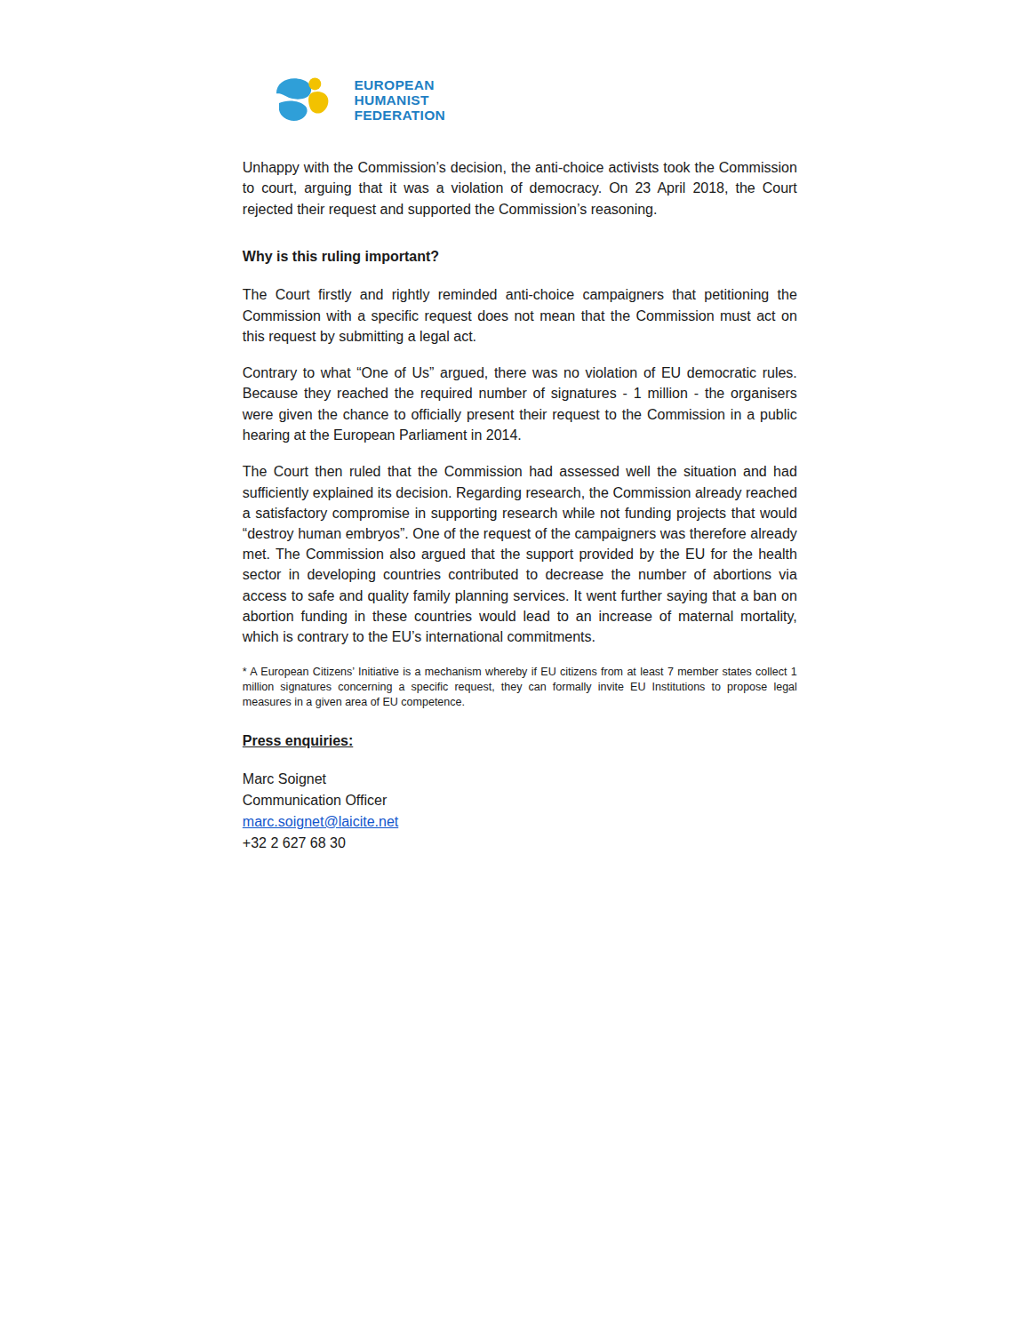European
Humanist
Federation
Unhappy with the Commission’s decision, the anti-choice activists took the Commission to court, arguing that it was a violation of democracy. On 23 April 2018, the Court rejected their request and supported the Commission’s reasoning.
Why is this ruling important?
The Court firstly and rightly reminded anti-choice campaigners that petitioning the Commission with a specific request does not mean that the Commission must act on this request by submitting a legal act.
Contrary to what “One of Us” argued, there was no violation of EU democratic rules. Because they reached the required number of signatures - 1 million - the organisers were given the chance to officially present their request to the Commission in a public hearing at the European Parliament in 2014.
The Court then ruled that the Commission had assessed well the situation and had sufficiently explained its decision. Regarding research, the Commission already reached a satisfactory compromise in supporting research while not funding projects that would “destroy human embryos”. One of the request of the campaigners was therefore already met. The Commission also argued that the support provided by the EU for the health sector in developing countries contributed to decrease the number of abortions via access to safe and quality family planning services. It went further saying that a ban on abortion funding in these countries would lead to an increase of maternal mortality, which is contrary to the EU’s international commitments.
* A European Citizens’ Initiative is a mechanism whereby if EU citizens from at least 7 member states collect 1 million signatures concerning a specific request, they can formally invite EU Institutions to propose legal measures in a given area of EU competence.
Press enquiries:
Marc Soignet
Communication Officer
marc.soignet@laicite.net
+32 2 627 68 30